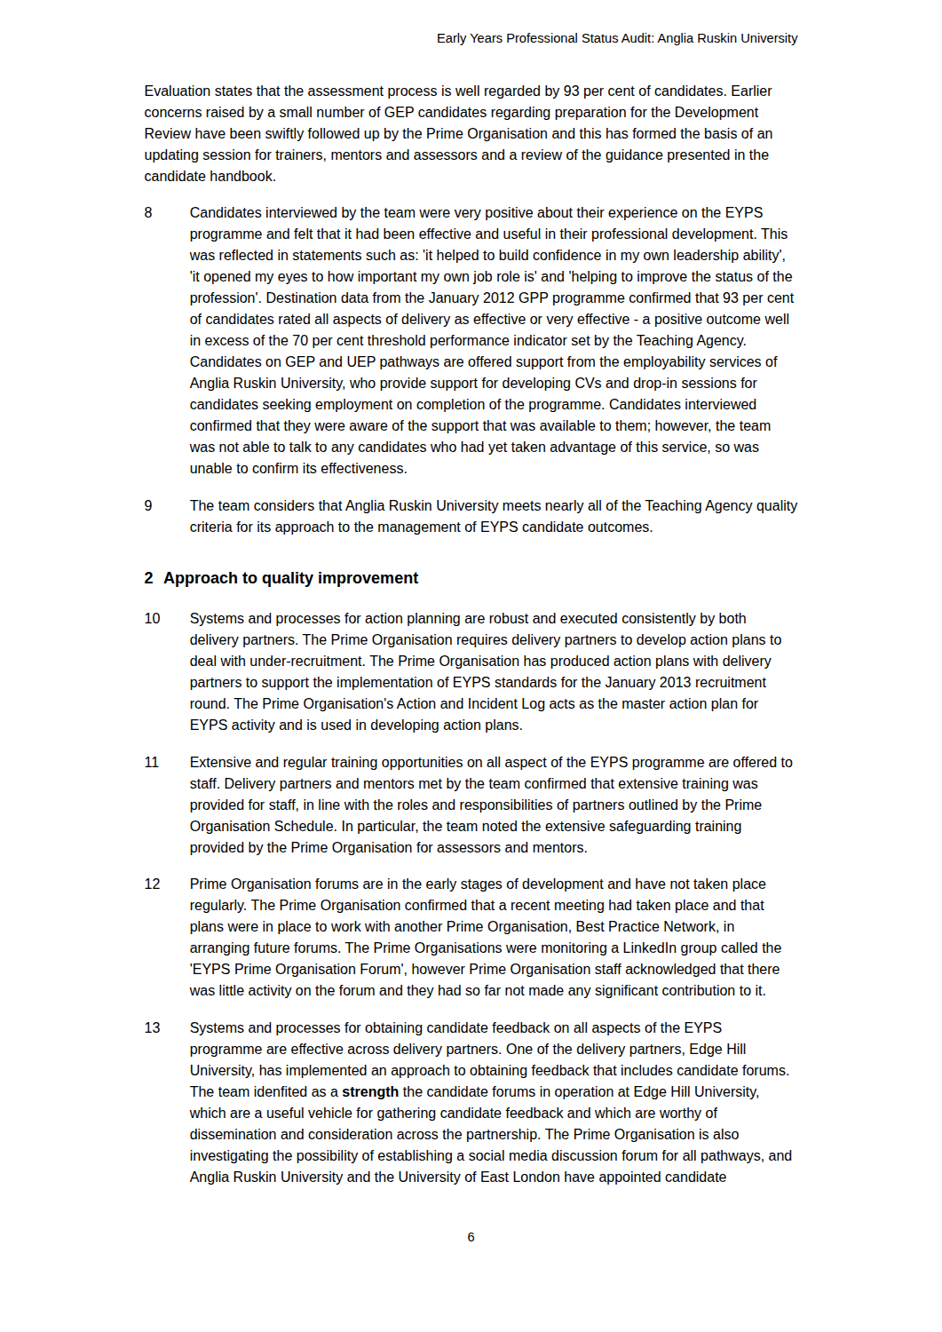Early Years Professional Status Audit: Anglia Ruskin University
Evaluation states that the assessment process is well regarded by 93 per cent of candidates. Earlier concerns raised by a small number of GEP candidates regarding preparation for the Development Review have been swiftly followed up by the Prime Organisation and this has formed the basis of an updating session for trainers, mentors and assessors and a review of the guidance presented in the candidate handbook.
8
Candidates interviewed by the team were very positive about their experience on the EYPS programme and felt that it had been effective and useful in their professional development. This was reflected in statements such as: 'it helped to build confidence in my own leadership ability', 'it opened my eyes to how important my own job role is' and 'helping to improve the status of the profession'. Destination data from the January 2012 GPP programme confirmed that 93 per cent of candidates rated all aspects of delivery as effective or very effective - a positive outcome well in excess of the 70 per cent threshold performance indicator set by the Teaching Agency. Candidates on GEP and UEP pathways are offered support from the employability services of Anglia Ruskin University, who provide support for developing CVs and drop-in sessions for candidates seeking employment on completion of the programme. Candidates interviewed confirmed that they were aware of the support that was available to them; however, the team was not able to talk to any candidates who had yet taken advantage of this service, so was unable to confirm its effectiveness.
9
The team considers that Anglia Ruskin University meets nearly all of the Teaching Agency quality criteria for its approach to the management of EYPS candidate outcomes.
2 Approach to quality improvement
10
Systems and processes for action planning are robust and executed consistently by both delivery partners. The Prime Organisation requires delivery partners to develop action plans to deal with under-recruitment. The Prime Organisation has produced action plans with delivery partners to support the implementation of EYPS standards for the January 2013 recruitment round. The Prime Organisation's Action and Incident Log acts as the master action plan for EYPS activity and is used in developing action plans.
11
Extensive and regular training opportunities on all aspect of the EYPS programme are offered to staff. Delivery partners and mentors met by the team confirmed that extensive training was provided for staff, in line with the roles and responsibilities of partners outlined by the Prime Organisation Schedule. In particular, the team noted the extensive safeguarding training provided by the Prime Organisation for assessors and mentors.
12
Prime Organisation forums are in the early stages of development and have not taken place regularly. The Prime Organisation confirmed that a recent meeting had taken place and that plans were in place to work with another Prime Organisation, Best Practice Network, in arranging future forums. The Prime Organisations were monitoring a LinkedIn group called the 'EYPS Prime Organisation Forum', however Prime Organisation staff acknowledged that there was little activity on the forum and they had so far not made any significant contribution to it.
13
Systems and processes for obtaining candidate feedback on all aspects of the EYPS programme are effective across delivery partners. One of the delivery partners, Edge Hill University, has implemented an approach to obtaining feedback that includes candidate forums. The team idenfited as a strength the candidate forums in operation at Edge Hill University, which are a useful vehicle for gathering candidate feedback and which are worthy of dissemination and consideration across the partnership. The Prime Organisation is also investigating the possibility of establishing a social media discussion forum for all pathways, and Anglia Ruskin University and the University of East London have appointed candidate
6